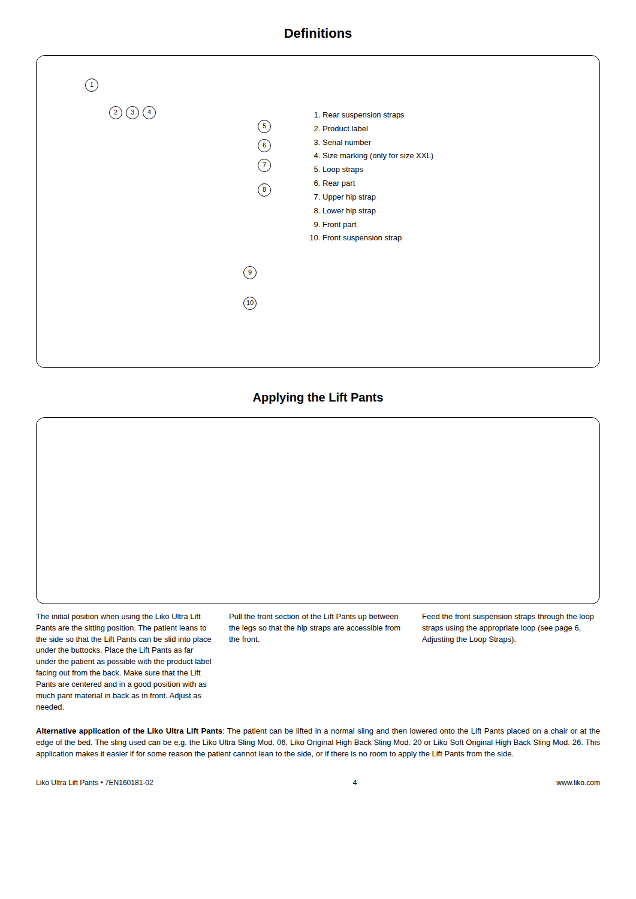Definitions
1 2 3 4 5 6 7 8 9 10
Rear suspension straps
Product label
Serial number
Size marking (only for size XXL)
Loop straps
Rear part
Upper hip strap
Lower hip strap
Front part
Front suspension strap
Applying the Lift Pants
The initial position when using the Liko Ultra Lift Pants are the sitting position. The patient leans to the side so that the Lift Pants can be slid into place under the buttocks. Place the Lift Pants as far under the patient as possible with the product label facing out from the back. Make sure that the Lift Pants are centered and in a good position with as much pant material in back as in front. Adjust as needed.
Pull the front section of the Lift Pants up between the legs so that the hip straps are accessible from the front.
Feed the front suspension straps through the loop straps using the appropriate loop (see page 6, Adjusting the Loop Straps).
Alternative application of the Liko Ultra Lift Pants: The patient can be lifted in a normal sling and then lowered onto the Lift Pants placed on a chair or at the edge of the bed. The sling used can be e.g. the Liko Ultra Sling Mod. 06, Liko Original High Back Sling Mod. 20 or Liko Soft Original High Back Sling Mod. 26. This application makes it easier if for some reason the patient cannot lean to the side, or if there is no room to apply the Lift Pants from the side.
Liko Ultra Lift Pants • 7EN160181-02
4
www.liko.com